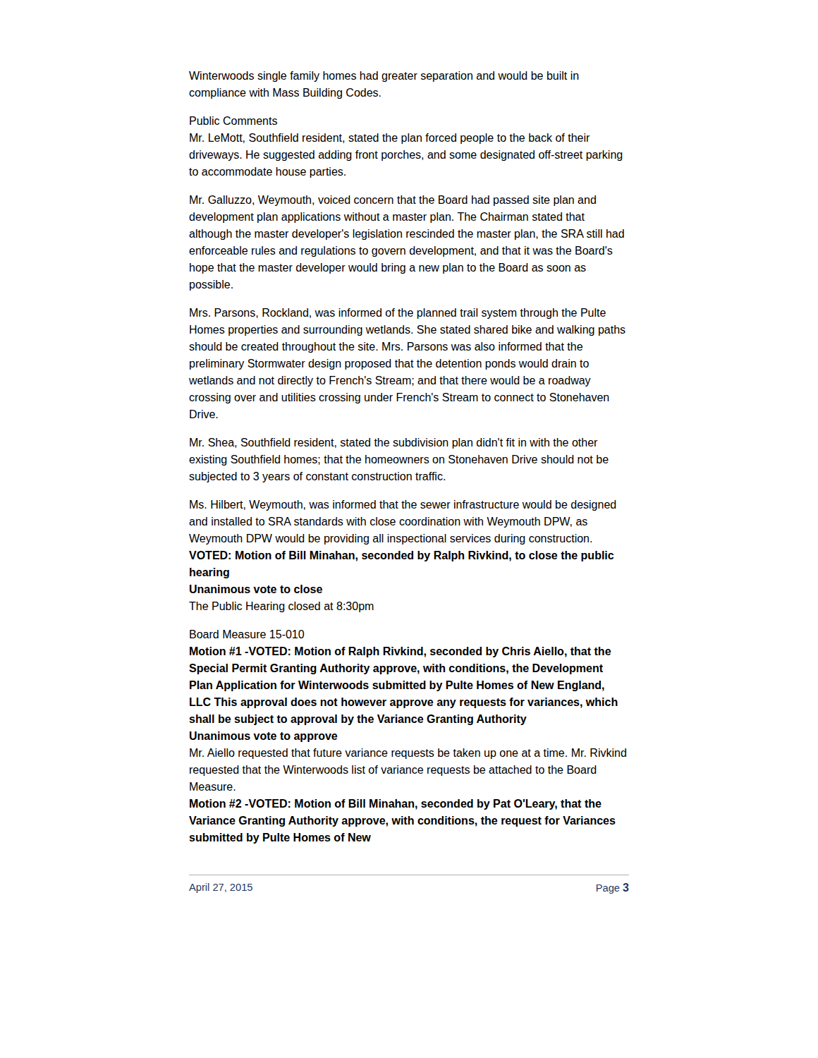Winterwoods single family homes had greater separation and would be built in compliance with Mass Building Codes.
Public Comments
Mr. LeMott, Southfield resident, stated the plan forced people to the back of their driveways. He suggested adding front porches, and some designated off-street parking to accommodate house parties.
Mr. Galluzzo, Weymouth, voiced concern that the Board had passed site plan and development plan applications without a master plan. The Chairman stated that although the master developer's legislation rescinded the master plan, the SRA still had enforceable rules and regulations to govern development, and that it was the Board's hope that the master developer would bring a new plan to the Board as soon as possible.
Mrs. Parsons, Rockland, was informed of the planned trail system through the Pulte Homes properties and surrounding wetlands. She stated shared bike and walking paths should be created throughout the site. Mrs. Parsons was also informed that the preliminary Stormwater design proposed that the detention ponds would drain to wetlands and not directly to French's Stream; and that there would be a roadway crossing over and utilities crossing under French's Stream to connect to Stonehaven Drive.
Mr. Shea, Southfield resident, stated the subdivision plan didn't fit in with the other existing Southfield homes; that the homeowners on Stonehaven Drive should not be subjected to 3 years of constant construction traffic.
Ms. Hilbert, Weymouth, was informed that the sewer infrastructure would be designed and installed to SRA standards with close coordination with Weymouth DPW, as Weymouth DPW would be providing all inspectional services during construction.
VOTED: Motion of Bill Minahan, seconded by Ralph Rivkind, to close the public hearing
Unanimous vote to close
The Public Hearing closed at 8:30pm
Board Measure 15-010
Motion #1 -VOTED: Motion of Ralph Rivkind, seconded by Chris Aiello, that the Special Permit Granting Authority approve, with conditions, the Development Plan Application for Winterwoods submitted by Pulte Homes of New England, LLC This approval does not however approve any requests for variances, which shall be subject to approval by the Variance Granting Authority
Unanimous vote to approve
Mr. Aiello requested that future variance requests be taken up one at a time. Mr. Rivkind requested that the Winterwoods list of variance requests be attached to the Board Measure.
Motion #2 -VOTED: Motion of Bill Minahan, seconded by Pat O'Leary, that the Variance Granting Authority approve, with conditions, the request for Variances submitted by Pulte Homes of New
April 27, 2015 Page 3